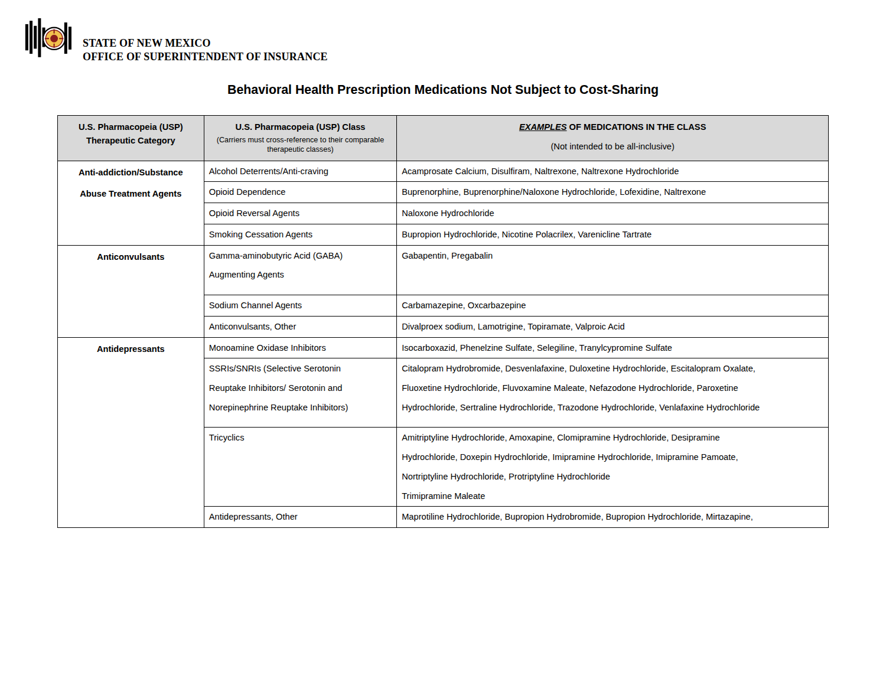STATE OF NEW MEXICO
OFFICE OF SUPERINTENDENT OF INSURANCE
Behavioral Health Prescription Medications Not Subject to Cost-Sharing
| U.S. Pharmacopeia (USP) Therapeutic Category | U.S. Pharmacopeia (USP) Class (Carriers must cross-reference to their comparable therapeutic classes) | EXAMPLES OF MEDICATIONS IN THE CLASS (Not intended to be all-inclusive) |
| --- | --- | --- |
| Anti-addiction/Substance Abuse Treatment Agents | Alcohol Deterrents/Anti-craving | Acamprosate Calcium, Disulfiram, Naltrexone, Naltrexone Hydrochloride |
| Opioid Dependence | Buprenorphine, Buprenorphine/Naloxone Hydrochloride, Lofexidine, Naltrexone |
| Opioid Reversal Agents | Naloxone Hydrochloride |
| Smoking Cessation Agents | Bupropion Hydrochloride, Nicotine Polacrilex, Varenicline Tartrate |
| Anticonvulsants | Gamma-aminobutyric Acid (GABA) Augmenting Agents | Gabapentin, Pregabalin |
| Sodium Channel Agents | Carbamazepine, Oxcarbazepine |
| Anticonvulsants, Other | Divalproex sodium, Lamotrigine, Topiramate, Valproic Acid |
| Antidepressants | Monoamine Oxidase Inhibitors | Isocarboxazid, Phenelzine Sulfate, Selegiline, Tranylcypromine Sulfate |
| SSRIs/SNRIs (Selective Serotonin Reuptake Inhibitors/ Serotonin and Norepinephrine Reuptake Inhibitors) | Citalopram Hydrobromide, Desvenlafaxine, Duloxetine Hydrochloride, Escitalopram Oxalate, Fluoxetine Hydrochloride, Fluvoxamine Maleate, Nefazodone Hydrochloride, Paroxetine Hydrochloride, Sertraline Hydrochloride, Trazodone Hydrochloride, Venlafaxine Hydrochloride |
| Tricyclics | Amitriptyline Hydrochloride, Amoxapine, Clomipramine Hydrochloride, Desipramine Hydrochloride, Doxepin Hydrochloride, Imipramine Hydrochloride, Imipramine Pamoate, Nortriptyline Hydrochloride, Protriptyline Hydrochloride Trimipramine Maleate |
| Antidepressants, Other | Maprotiline Hydrochloride, Bupropion Hydrobromide, Bupropion Hydrochloride, Mirtazapine, |